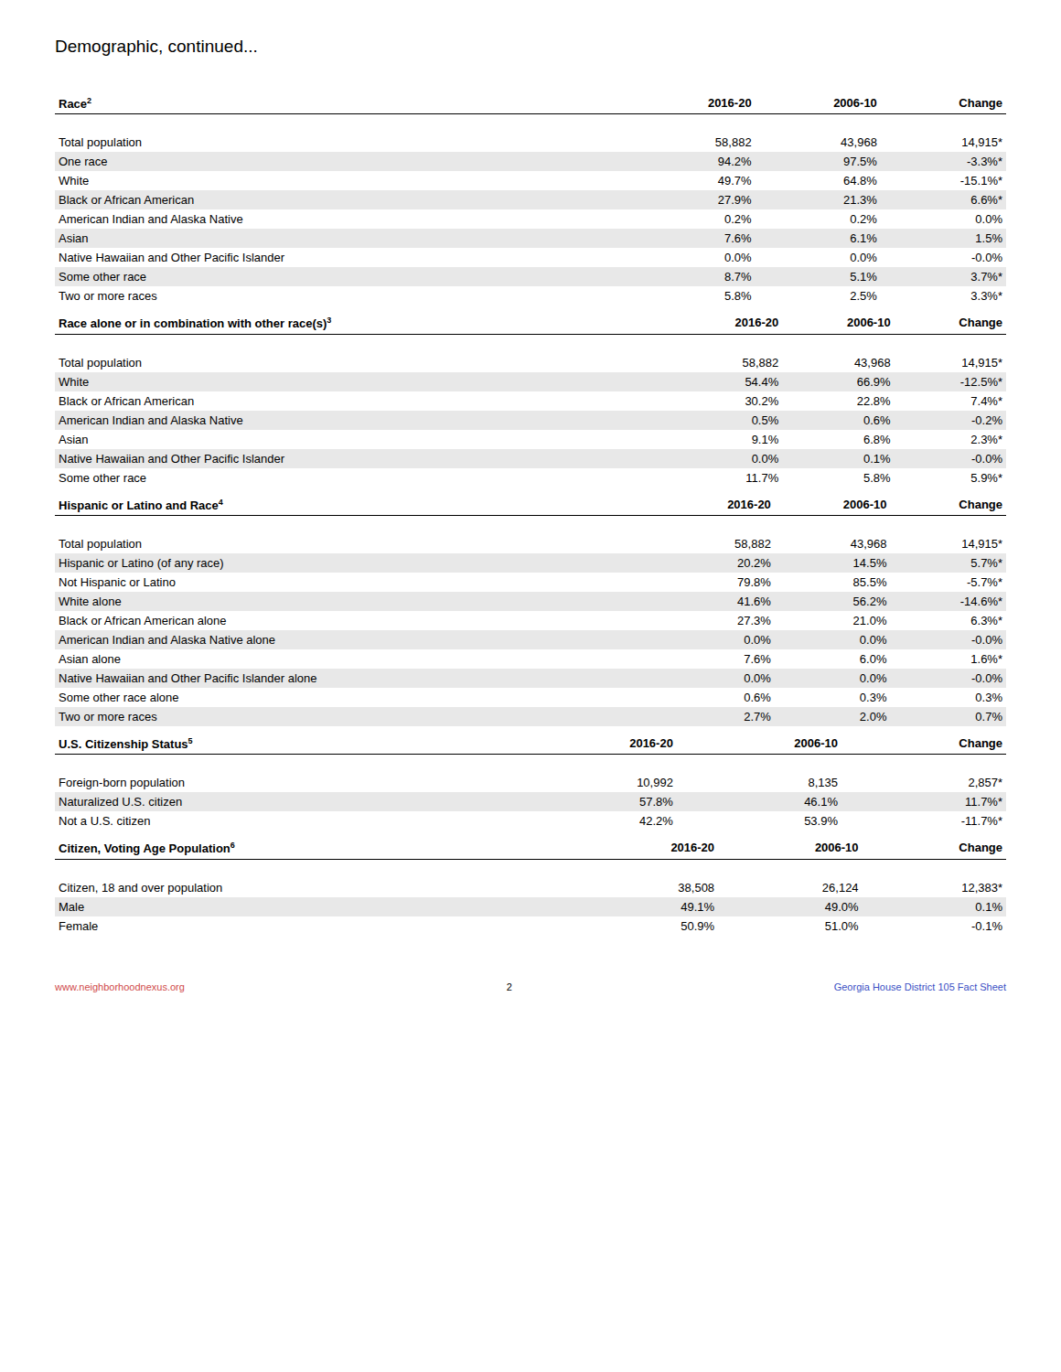Demographic, continued...
Race
| Race 2 | 2016-20 | 2006-10 | Change |
| --- | --- | --- | --- |
| Total population | 58,882 | 43,968 | 14,915* |
| One race | 94.2% | 97.5% | -3.3%* |
| White | 49.7% | 64.8% | -15.1%* |
| Black or African American | 27.9% | 21.3% | 6.6%* |
| American Indian and Alaska Native | 0.2% | 0.2% | 0.0% |
| Asian | 7.6% | 6.1% | 1.5% |
| Native Hawaiian and Other Pacific Islander | 0.0% | 0.0% | -0.0% |
| Some other race | 8.7% | 5.1% | 3.7%* |
| Two or more races | 5.8% | 2.5% | 3.3%* |
| Race alone or in combination with other race(s) 3 | 2016-20 | 2006-10 | Change |
| --- | --- | --- | --- |
| Total population | 58,882 | 43,968 | 14,915* |
| White | 54.4% | 66.9% | -12.5%* |
| Black or African American | 30.2% | 22.8% | 7.4%* |
| American Indian and Alaska Native | 0.5% | 0.6% | -0.2% |
| Asian | 9.1% | 6.8% | 2.3%* |
| Native Hawaiian and Other Pacific Islander | 0.0% | 0.1% | -0.0% |
| Some other race | 11.7% | 5.8% | 5.9%* |
| Hispanic or Latino and Race 4 | 2016-20 | 2006-10 | Change |
| --- | --- | --- | --- |
| Total population | 58,882 | 43,968 | 14,915* |
| Hispanic or Latino (of any race) | 20.2% | 14.5% | 5.7%* |
| Not Hispanic or Latino | 79.8% | 85.5% | -5.7%* |
| White alone | 41.6% | 56.2% | -14.6%* |
| Black or African American alone | 27.3% | 21.0% | 6.3%* |
| American Indian and Alaska Native alone | 0.0% | 0.0% | -0.0% |
| Asian alone | 7.6% | 6.0% | 1.6%* |
| Native Hawaiian and Other Pacific Islander alone | 0.0% | 0.0% | -0.0% |
| Some other race alone | 0.6% | 0.3% | 0.3% |
| Two or more races | 2.7% | 2.0% | 0.7% |
| U.S. Citizenship Status 5 | 2016-20 | 2006-10 | Change |
| --- | --- | --- | --- |
| Foreign-born population | 10,992 | 8,135 | 2,857* |
| Naturalized U.S. citizen | 57.8% | 46.1% | 11.7%* |
| Not a U.S. citizen | 42.2% | 53.9% | -11.7%* |
| Citizen, Voting Age Population 6 | 2016-20 | 2006-10 | Change |
| --- | --- | --- | --- |
| Citizen, 18 and over population | 38,508 | 26,124 | 12,383* |
| Male | 49.1% | 49.0% | 0.1% |
| Female | 50.9% | 51.0% | -0.1% |
www.neighborhoodnexus.org
2
Georgia House District 105 Fact Sheet